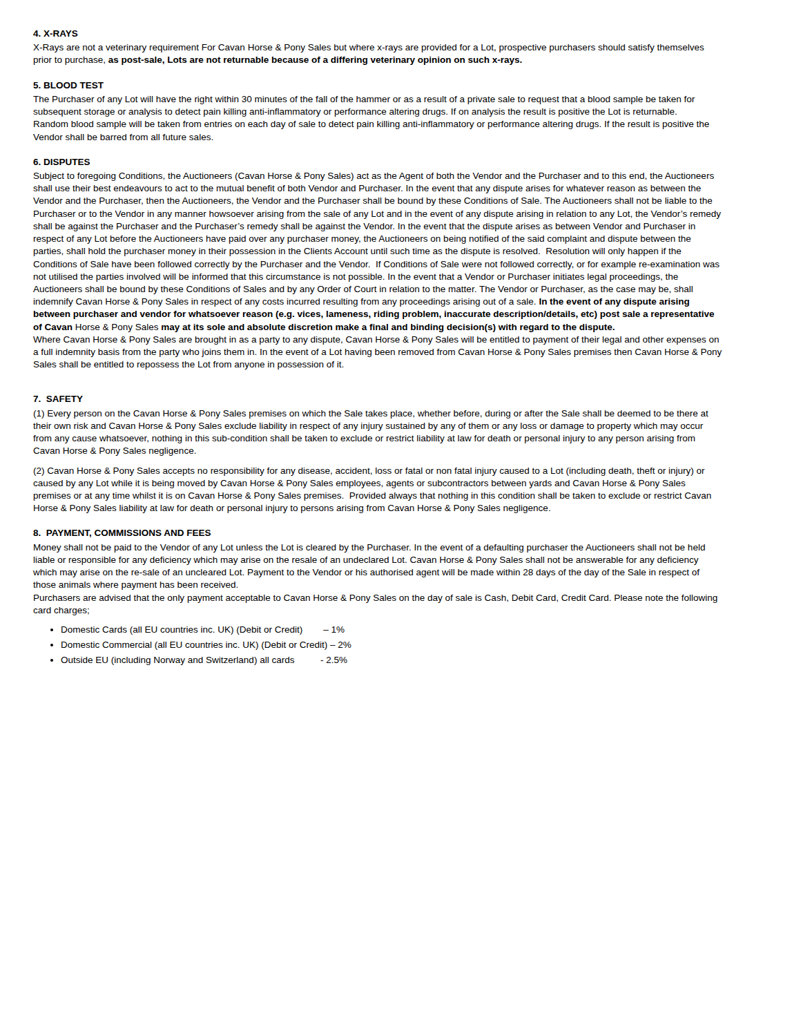4. X-RAYS
X-Rays are not a veterinary requirement For Cavan Horse & Pony Sales but where x-rays are provided for a Lot, prospective purchasers should satisfy themselves prior to purchase, as post-sale, Lots are not returnable because of a differing veterinary opinion on such x-rays.
5. BLOOD TEST
The Purchaser of any Lot will have the right within 30 minutes of the fall of the hammer or as a result of a private sale to request that a blood sample be taken for subsequent storage or analysis to detect pain killing anti-inflammatory or performance altering drugs. If on analysis the result is positive the Lot is returnable.
Random blood sample will be taken from entries on each day of sale to detect pain killing anti-inflammatory or performance altering drugs. If the result is positive the Vendor shall be barred from all future sales.
6. DISPUTES
Subject to foregoing Conditions, the Auctioneers (Cavan Horse & Pony Sales) act as the Agent of both the Vendor and the Purchaser and to this end, the Auctioneers shall use their best endeavours to act to the mutual benefit of both Vendor and Purchaser. In the event that any dispute arises for whatever reason as between the Vendor and the Purchaser, then the Auctioneers, the Vendor and the Purchaser shall be bound by these Conditions of Sale. The Auctioneers shall not be liable to the Purchaser or to the Vendor in any manner howsoever arising from the sale of any Lot and in the event of any dispute arising in relation to any Lot, the Vendor’s remedy shall be against the Purchaser and the Purchaser’s remedy shall be against the Vendor. In the event that the dispute arises as between Vendor and Purchaser in respect of any Lot before the Auctioneers have paid over any purchaser money, the Auctioneers on being notified of the said complaint and dispute between the parties, shall hold the purchaser money in their possession in the Clients Account until such time as the dispute is resolved. Resolution will only happen if the Conditions of Sale have been followed correctly by the Purchaser and the Vendor. If Conditions of Sale were not followed correctly, or for example re-examination was not utilised the parties involved will be informed that this circumstance is not possible. In the event that a Vendor or Purchaser initiates legal proceedings, the Auctioneers shall be bound by these Conditions of Sales and by any Order of Court in relation to the matter. The Vendor or Purchaser, as the case may be, shall indemnify Cavan Horse & Pony Sales in respect of any costs incurred resulting from any proceedings arising out of a sale. In the event of any dispute arising between purchaser and vendor for whatsoever reason (e.g. vices, lameness, riding problem, inaccurate description/details, etc) post sale a representative of Cavan Horse & Pony Sales may at its sole and absolute discretion make a final and binding decision(s) with regard to the dispute.
Where Cavan Horse & Pony Sales are brought in as a party to any dispute, Cavan Horse & Pony Sales will be entitled to payment of their legal and other expenses on a full indemnity basis from the party who joins them in. In the event of a Lot having been removed from Cavan Horse & Pony Sales premises then Cavan Horse & Pony Sales shall be entitled to repossess the Lot from anyone in possession of it.
7. SAFETY
(1) Every person on the Cavan Horse & Pony Sales premises on which the Sale takes place, whether before, during or after the Sale shall be deemed to be there at their own risk and Cavan Horse & Pony Sales exclude liability in respect of any injury sustained by any of them or any loss or damage to property which may occur from any cause whatsoever, nothing in this sub-condition shall be taken to exclude or restrict liability at law for death or personal injury to any person arising from Cavan Horse & Pony Sales negligence.
(2) Cavan Horse & Pony Sales accepts no responsibility for any disease, accident, loss or fatal or non fatal injury caused to a Lot (including death, theft or injury) or caused by any Lot while it is being moved by Cavan Horse & Pony Sales employees, agents or subcontractors between yards and Cavan Horse & Pony Sales premises or at any time whilst it is on Cavan Horse & Pony Sales premises. Provided always that nothing in this condition shall be taken to exclude or restrict Cavan Horse & Pony Sales liability at law for death or personal injury to persons arising from Cavan Horse & Pony Sales negligence.
8. PAYMENT, COMMISSIONS AND FEES
Money shall not be paid to the Vendor of any Lot unless the Lot is cleared by the Purchaser. In the event of a defaulting purchaser the Auctioneers shall not be held liable or responsible for any deficiency which may arise on the resale of an undeclared Lot. Cavan Horse & Pony Sales shall not be answerable for any deficiency which may arise on the re-sale of an uncleared Lot. Payment to the Vendor or his authorised agent will be made within 28 days of the day of the Sale in respect of those animals where payment has been received.
Purchasers are advised that the only payment acceptable to Cavan Horse & Pony Sales on the day of sale is Cash, Debit Card, Credit Card. Please note the following card charges;
Domestic Cards (all EU countries inc. UK) (Debit or Credit) – 1%
Domestic Commercial (all EU countries inc. UK) (Debit or Credit) – 2%
Outside EU (including Norway and Switzerland) all cards - 2.5%